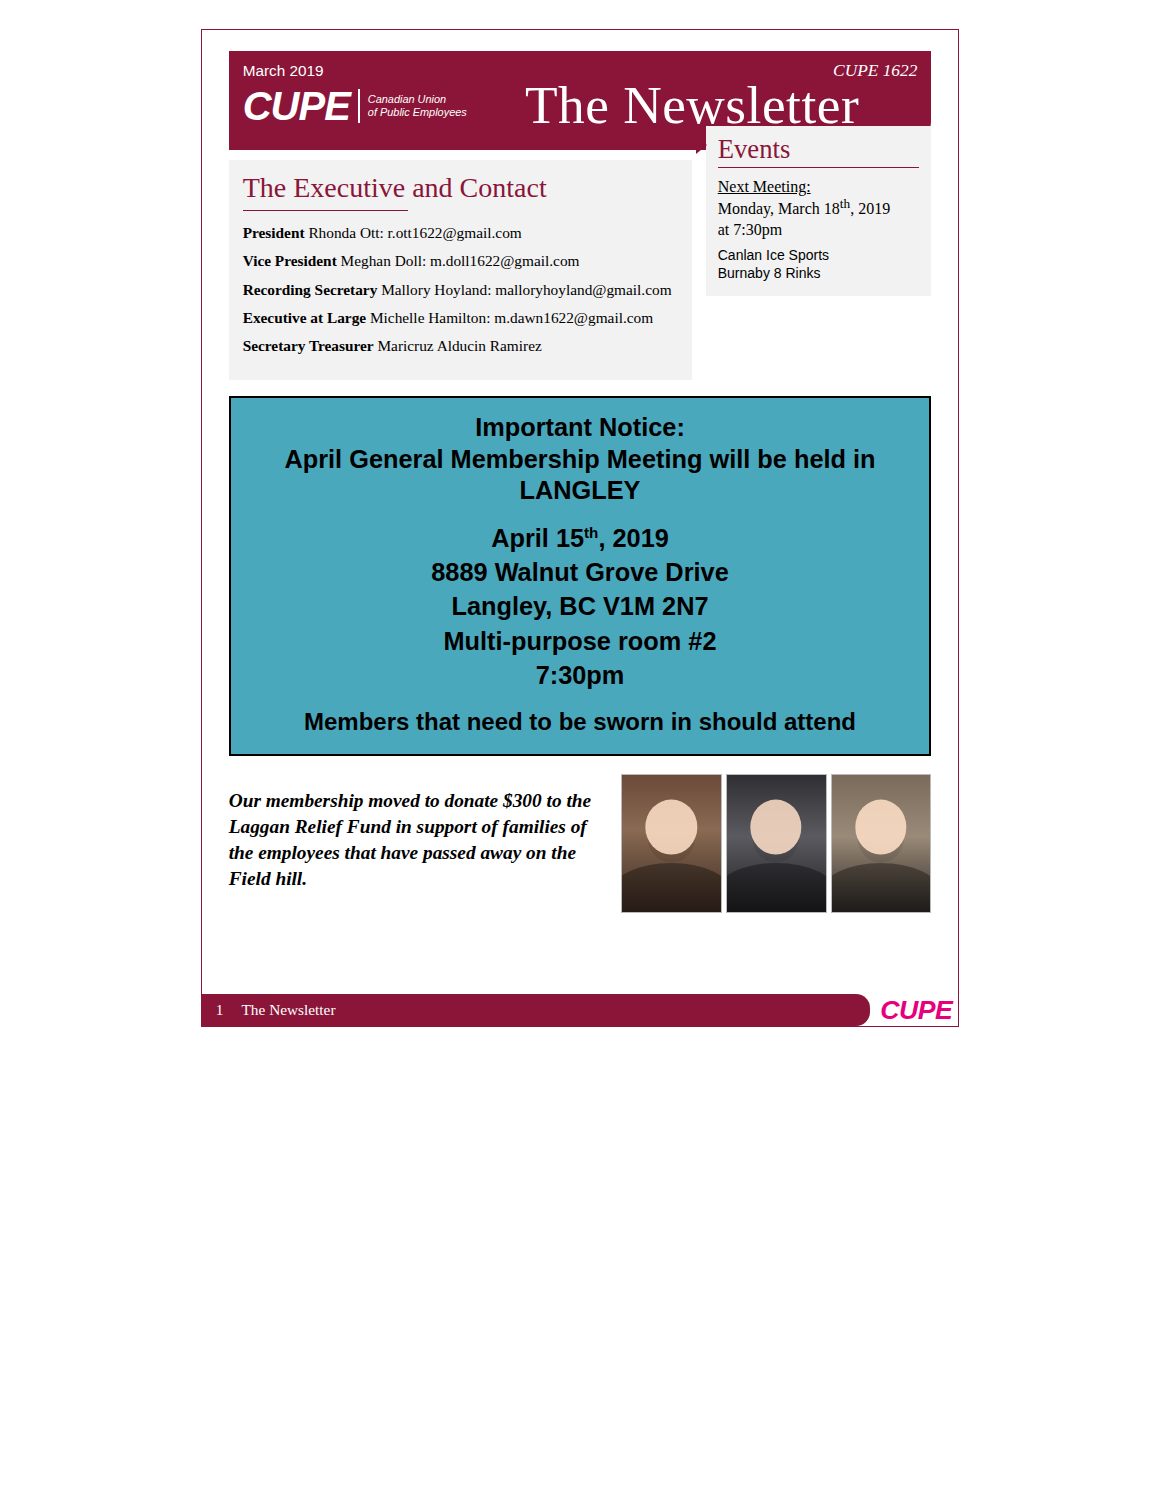March 2019 CUPE 1622
CUPE Canadian Union
of Public Employees
The Newsletter
The Executive and Contact
President Rhonda Ott: r.ott1622@gmail.com
Vice President Meghan Doll: m.doll1622@gmail.com
Recording Secretary Mallory Hoyland: malloryhoyland@gmail.com
Executive at Large Michelle Hamilton: m.dawn1622@gmail.com
Secretary Treasurer Maricruz Alducin Ramirez
Events
Next Meeting:
Monday, March 18th, 2019
at 7:30pm
Canlan Ice Sports
Burnaby 8 Rinks
Important Notice:
April General Membership Meeting will be held in LANGLEY
April 15th, 2019
8889 Walnut Grove Drive
Langley, BC V1M 2N7
Multi-purpose room #2
7:30pm
Members that need to be sworn in should attend
Our membership moved to donate $300 to the Laggan Relief Fund in support of families of the employees that have passed away on the Field hill.
1 The Newsletter
CUPE